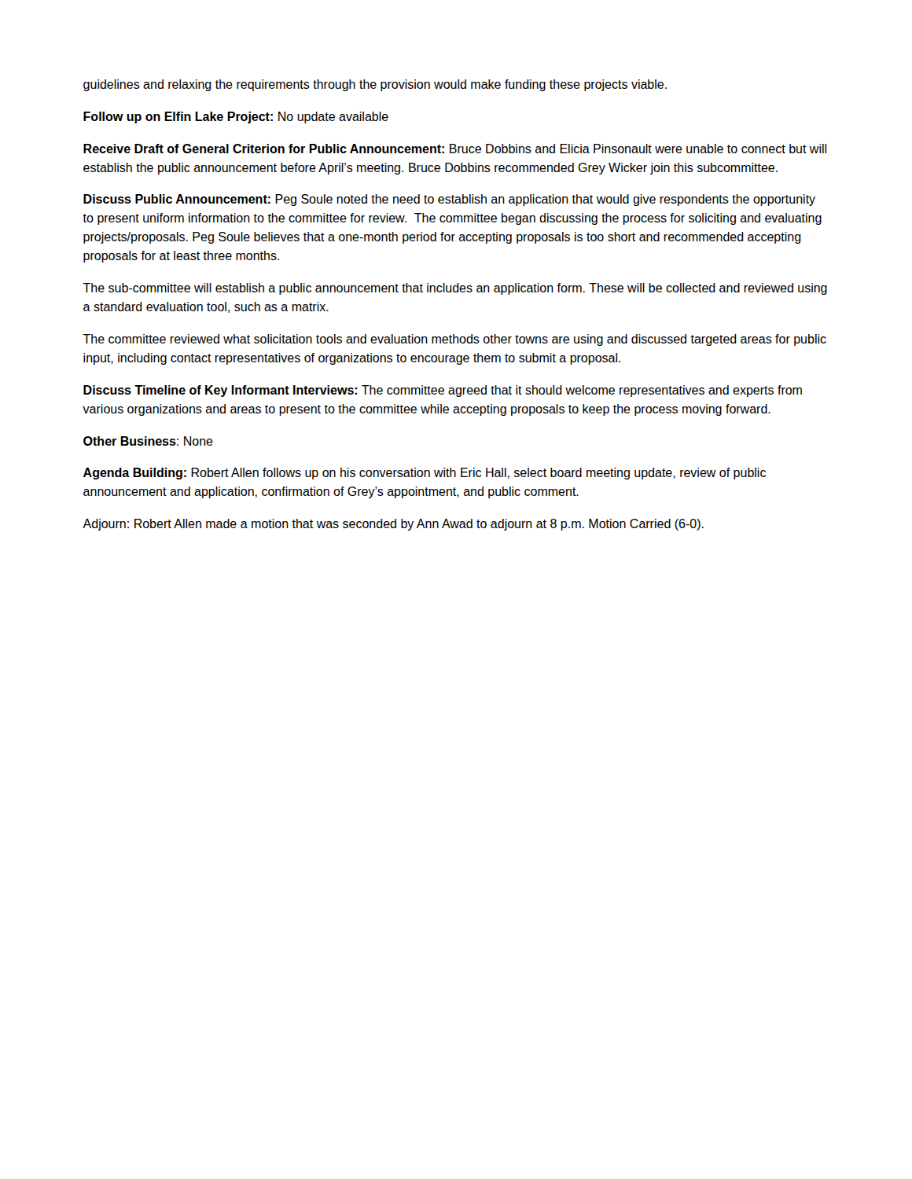guidelines and relaxing the requirements through the provision would make funding these projects viable.
Follow up on Elfin Lake Project: No update available
Receive Draft of General Criterion for Public Announcement: Bruce Dobbins and Elicia Pinsonault were unable to connect but will establish the public announcement before April’s meeting. Bruce Dobbins recommended Grey Wicker join this subcommittee.
Discuss Public Announcement: Peg Soule noted the need to establish an application that would give respondents the opportunity to present uniform information to the committee for review. The committee began discussing the process for soliciting and evaluating projects/proposals. Peg Soule believes that a one-month period for accepting proposals is too short and recommended accepting proposals for at least three months.
The sub-committee will establish a public announcement that includes an application form. These will be collected and reviewed using a standard evaluation tool, such as a matrix.
The committee reviewed what solicitation tools and evaluation methods other towns are using and discussed targeted areas for public input, including contact representatives of organizations to encourage them to submit a proposal.
Discuss Timeline of Key Informant Interviews: The committee agreed that it should welcome representatives and experts from various organizations and areas to present to the committee while accepting proposals to keep the process moving forward.
Other Business: None
Agenda Building: Robert Allen follows up on his conversation with Eric Hall, select board meeting update, review of public announcement and application, confirmation of Grey’s appointment, and public comment.
Adjourn: Robert Allen made a motion that was seconded by Ann Awad to adjourn at 8 p.m. Motion Carried (6-0).